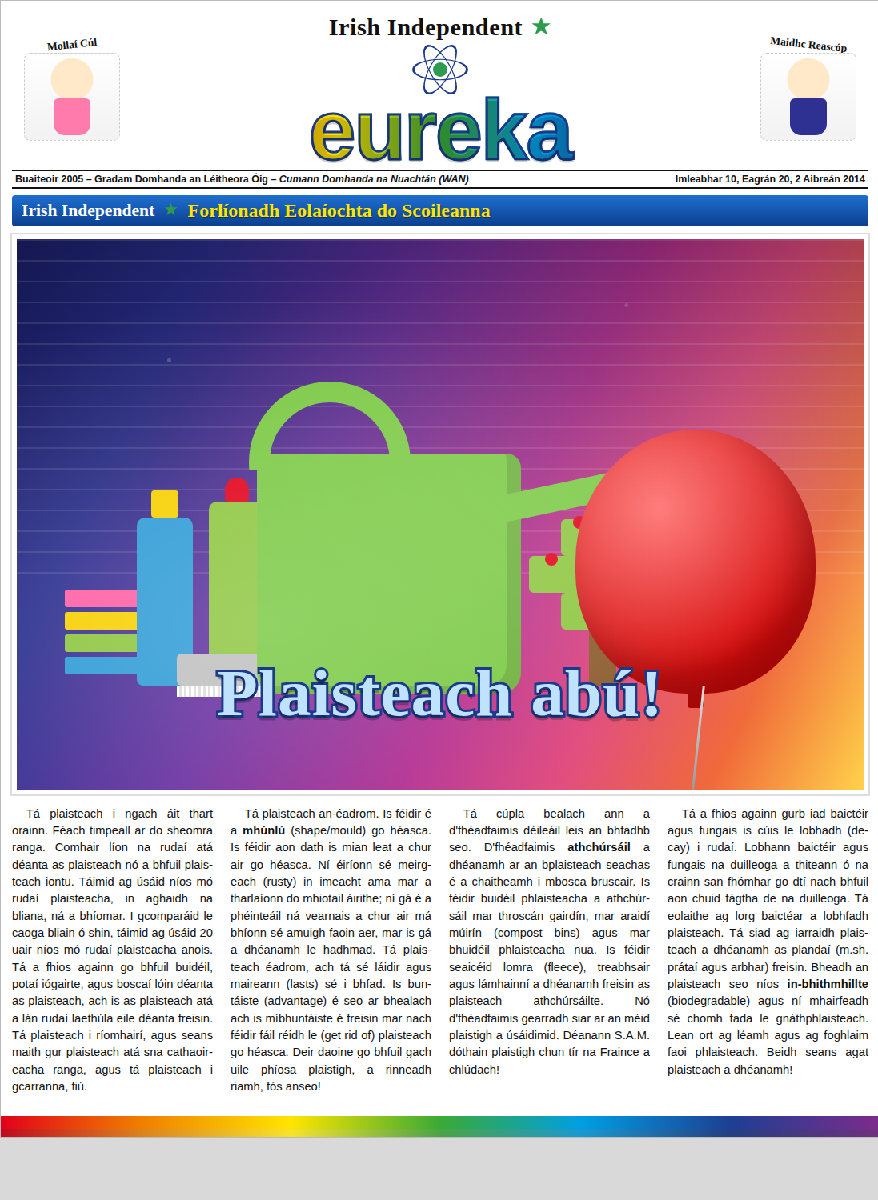Mollaí Cúl
Irish Independent
eureka
Maidhc Reascóp
Buaiteoir 2005 – Gradam Domhanda an Léitheora Óig – Cumann Domhanda na Nuachtán (WAN) Imleabhar 10, Eagrán 20, 2 Aibreán 2014
Irish Independent Forlíonadh Eolaíochta do Scoileanna
Plaisteach abú!
Tá plaisteach i ngach áit thart orainn. Féach timpeall ar do sheomra ranga. Comhair líon na rudaí atá déanta as plaisteach nó a bhfuil plaisteach iontu. Táimid ag úsáid níos mó rudaí plaisteacha, in aghaidh na bliana, ná a bhíomar. I gcomparáid le caoga bliain ó shin, táimid ag úsáid 20 uair níos mó rudaí plaisteacha anois. Tá a fhios againn go bhfuil buidéil, potaí iógairte, agus boscaí lóin déanta as plaisteach, ach is as plaisteach atá a lán rudaí laethúla eile déanta freisin. Tá plaisteach i ríomhairí, agus seans maith gur plaisteach atá sna cathaoireacha ranga, agus tá plaisteach i gcarranna, fiú.
Tá plaisteach an-éadrom. Is féidir é a mhúnlú (shape/mould) go héasca. Is féidir aon dath is mian leat a chur air go héasca. Ní éiríonn sé meirgeach (rusty) in imeacht ama mar a tharlaíonn do mhiotail áirithe; ní gá é a phéinteáil ná vearnais a chur air má bhíonn sé amuigh faoin aer, mar is gá a dhéanamh le hadhmad. Tá plaisteach éadrom, ach tá sé láidir agus maireann (lasts) sé i bhfad. Is buntáiste (advantage) é seo ar bhealach ach is míbhuntáiste é freisin mar nach féidir fáil réidh le (get rid of) plaisteach go héasca. Deir daoine go bhfuil gach uile phíosa plaistigh, a rinneadh riamh, fós anseo!
Tá cúpla bealach ann a d'fhéadfaimis déileáil leis an bhfadhb seo. D'fhéadfaimis athchúrsáil a dhéanamh ar an bplaisteach seachas é a chaitheamh i mbosca bruscair. Is féidir buidéil phlaisteacha a athchúrsáil mar throscán gairdín, mar araidí múirín (compost bins) agus mar bhuidéil phlaisteacha nua. Is féidir seaicéid lomra (fleece), treabhsair agus lámhainní a dhéanamh freisin as plaisteach athchúrsáilte. Nó d'fhéadfaimis gearradh siar ar an méid plaistigh a úsáidimid. Déanann S.A.M. dóthain plaistigh chun tír na Fraince a chlúdach!
Tá a fhios againn gurb iad baictéir agus fungais is cúis le lobhadh (decay) i rudaí. Lobhann baictéir agus fungais na duilleoga a thiteann ó na crainn san fhómhar go dtí nach bhfuil aon chuid fágtha de na duilleoga. Tá eolaithe ag lorg baictéar a lobhfadh plaisteach. Tá siad ag iarraidh plaisteach a dhéanamh as plandaí (m.sh. prátaí agus arbhar) freisin. Bheadh an plaisteach seo níos in-bhithmhillte (biodegradable) agus ní mhairfeadh sé chomh fada le gnáthphlaisteach. Lean ort ag léamh agus ag foghlaim faoi phlaisteach. Beidh seans agat plaisteach a dhéanamh!